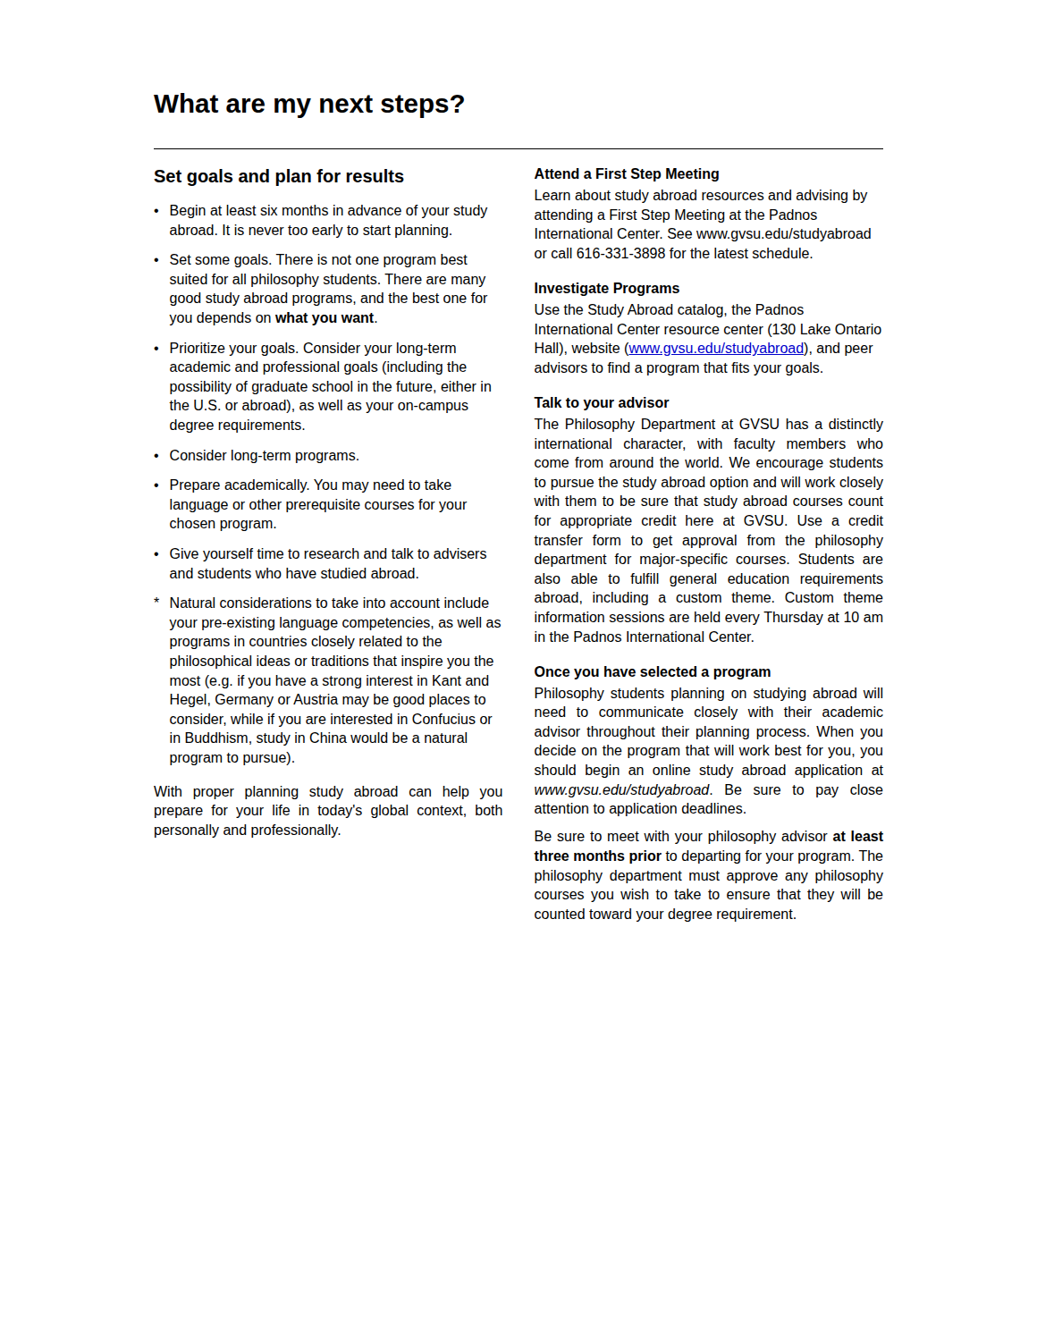What are my next steps?
Set goals and plan for results
Begin at least six months in advance of your study abroad. It is never too early to start planning.
Set some goals. There is not one program best suited for all philosophy students. There are many good study abroad programs, and the best one for you depends on what you want.
Prioritize your goals. Consider your long-term academic and professional goals (including the possibility of graduate school in the future, either in the U.S. or abroad), as well as your on-campus degree requirements.
Consider long-term programs.
Prepare academically. You may need to take language or other prerequisite courses for your chosen program.
Give yourself time to research and talk to advisers and students who have studied abroad.
Natural considerations to take into account include your pre-existing language competencies, as well as programs in countries closely related to the philosophical ideas or traditions that inspire you the most (e.g. if you have a strong interest in Kant and Hegel, Germany or Austria may be good places to consider, while if you are interested in Confucius or in Buddhism, study in China would be a natural program to pursue).
With proper planning study abroad can help you prepare for your life in today's global context, both personally and professionally.
Attend a First Step Meeting
Learn about study abroad resources and advising by attending a First Step Meeting at the Padnos International Center. See www.gvsu.edu/studyabroad or call 616-331-3898 for the latest schedule.
Investigate Programs
Use the Study Abroad catalog, the Padnos International Center resource center (130 Lake Ontario Hall), website (www.gvsu.edu/studyabroad), and peer advisors to find a program that fits your goals.
Talk to your advisor
The Philosophy Department at GVSU has a distinctly international character, with faculty members who come from around the world. We encourage students to pursue the study abroad option and will work closely with them to be sure that study abroad courses count for appropriate credit here at GVSU. Use a credit transfer form to get approval from the philosophy department for major-specific courses. Students are also able to fulfill general education requirements abroad, including a custom theme. Custom theme information sessions are held every Thursday at 10 am in the Padnos International Center.
Once you have selected a program
Philosophy students planning on studying abroad will need to communicate closely with their academic advisor throughout their planning process. When you decide on the program that will work best for you, you should begin an online study abroad application at www.gvsu.edu/studyabroad. Be sure to pay close attention to application deadlines.
Be sure to meet with your philosophy advisor at least three months prior to departing for your program. The philosophy department must approve any philosophy courses you wish to take to ensure that they will be counted toward your degree requirement.